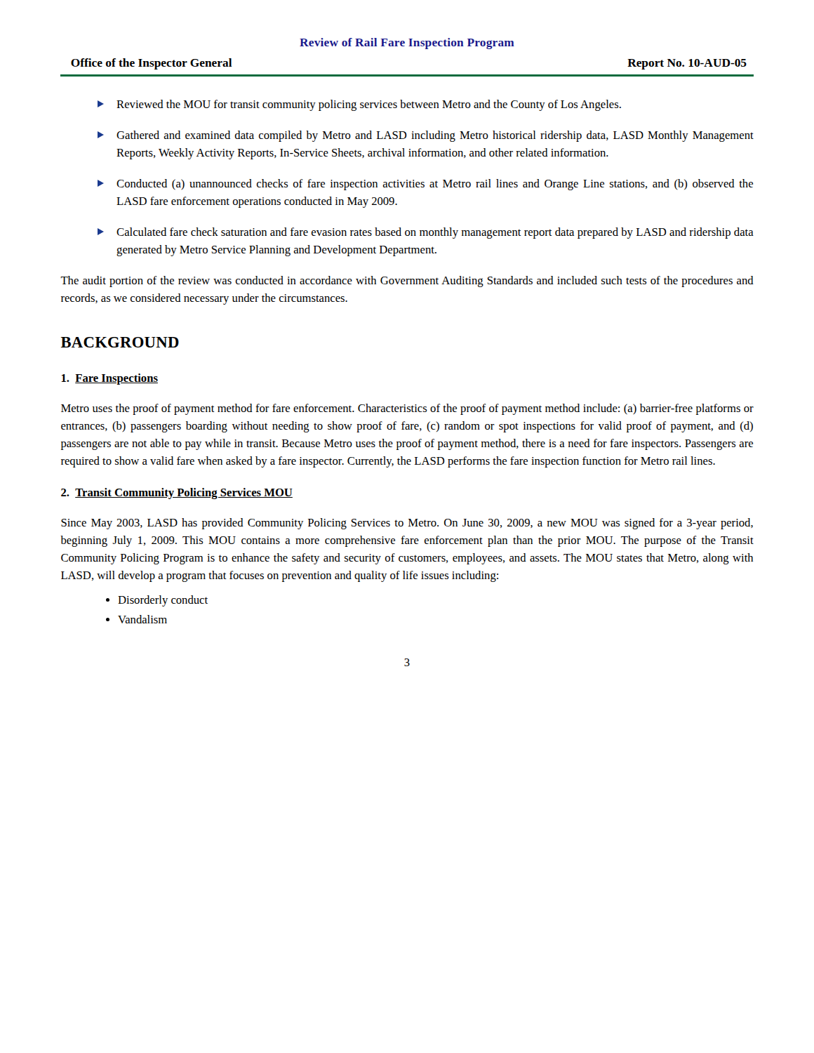Review of Rail Fare Inspection Program
Office of the Inspector General
Report No. 10-AUD-05
Reviewed the MOU for transit community policing services between Metro and the County of Los Angeles.
Gathered and examined data compiled by Metro and LASD including Metro historical ridership data, LASD Monthly Management Reports, Weekly Activity Reports, In-Service Sheets, archival information, and other related information.
Conducted (a) unannounced checks of fare inspection activities at Metro rail lines and Orange Line stations, and (b) observed the LASD fare enforcement operations conducted in May 2009.
Calculated fare check saturation and fare evasion rates based on monthly management report data prepared by LASD and ridership data generated by Metro Service Planning and Development Department.
The audit portion of the review was conducted in accordance with Government Auditing Standards and included such tests of the procedures and records, as we considered necessary under the circumstances.
BACKGROUND
1. Fare Inspections
Metro uses the proof of payment method for fare enforcement. Characteristics of the proof of payment method include: (a) barrier-free platforms or entrances, (b) passengers boarding without needing to show proof of fare, (c) random or spot inspections for valid proof of payment, and (d) passengers are not able to pay while in transit. Because Metro uses the proof of payment method, there is a need for fare inspectors. Passengers are required to show a valid fare when asked by a fare inspector. Currently, the LASD performs the fare inspection function for Metro rail lines.
2. Transit Community Policing Services MOU
Since May 2003, LASD has provided Community Policing Services to Metro. On June 30, 2009, a new MOU was signed for a 3-year period, beginning July 1, 2009. This MOU contains a more comprehensive fare enforcement plan than the prior MOU. The purpose of the Transit Community Policing Program is to enhance the safety and security of customers, employees, and assets. The MOU states that Metro, along with LASD, will develop a program that focuses on prevention and quality of life issues including:
Disorderly conduct
Vandalism
3